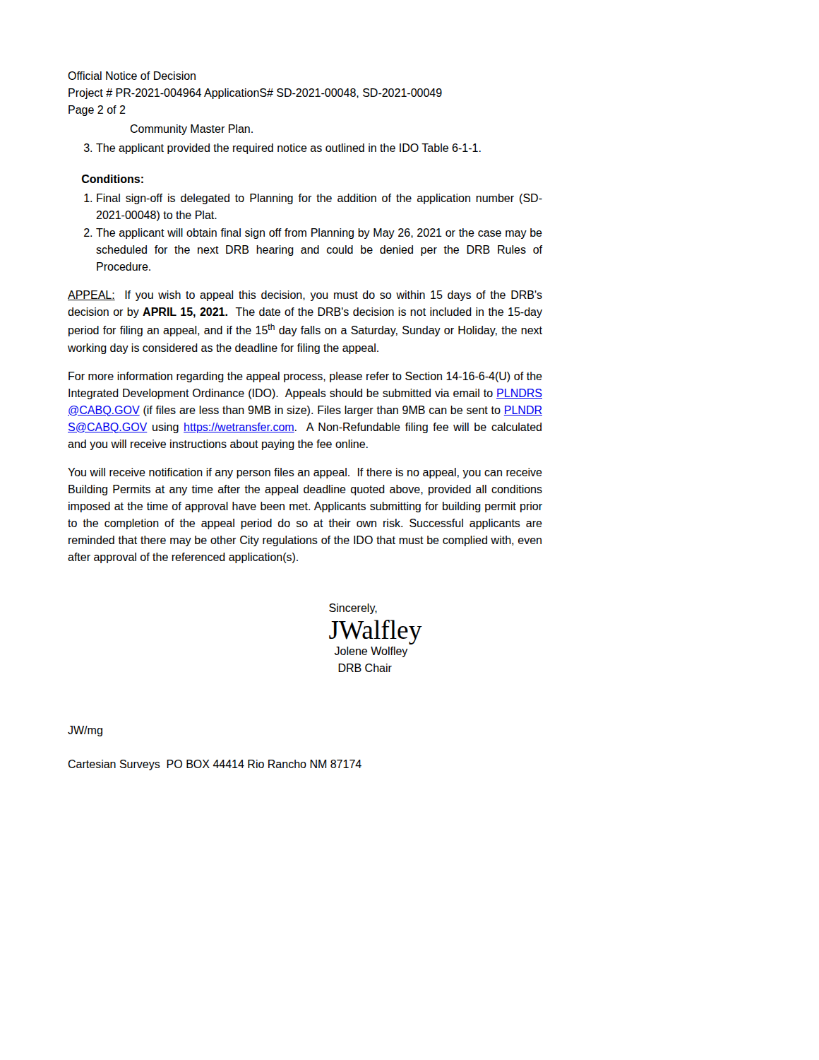Official Notice of Decision
Project # PR-2021-004964 ApplicationS# SD-2021-00048, SD-2021-00049
Page 2 of 2
Community Master Plan.
The applicant provided the required notice as outlined in the IDO Table 6-1-1.
Conditions:
Final sign-off is delegated to Planning for the addition of the application number (SD-2021-00048) to the Plat.
The applicant will obtain final sign off from Planning by May 26, 2021 or the case may be scheduled for the next DRB hearing and could be denied per the DRB Rules of Procedure.
APPEAL: If you wish to appeal this decision, you must do so within 15 days of the DRB's decision or by APRIL 15, 2021. The date of the DRB's decision is not included in the 15-day period for filing an appeal, and if the 15th day falls on a Saturday, Sunday or Holiday, the next working day is considered as the deadline for filing the appeal.
For more information regarding the appeal process, please refer to Section 14-16-6-4(U) of the Integrated Development Ordinance (IDO). Appeals should be submitted via email to PLNDRS@CABQ.GOV (if files are less than 9MB in size). Files larger than 9MB can be sent to PLNDRS@CABQ.GOV using https://wetransfer.com. A Non-Refundable filing fee will be calculated and you will receive instructions about paying the fee online.
You will receive notification if any person files an appeal. If there is no appeal, you can receive Building Permits at any time after the appeal deadline quoted above, provided all conditions imposed at the time of approval have been met. Applicants submitting for building permit prior to the completion of the appeal period do so at their own risk. Successful applicants are reminded that there may be other City regulations of the IDO that must be complied with, even after approval of the referenced application(s).
Sincerely,
JWalfley
Jolene Wolfley
DRB Chair
JW/mg
Cartesian Surveys PO BOX 44414 Rio Rancho NM 87174